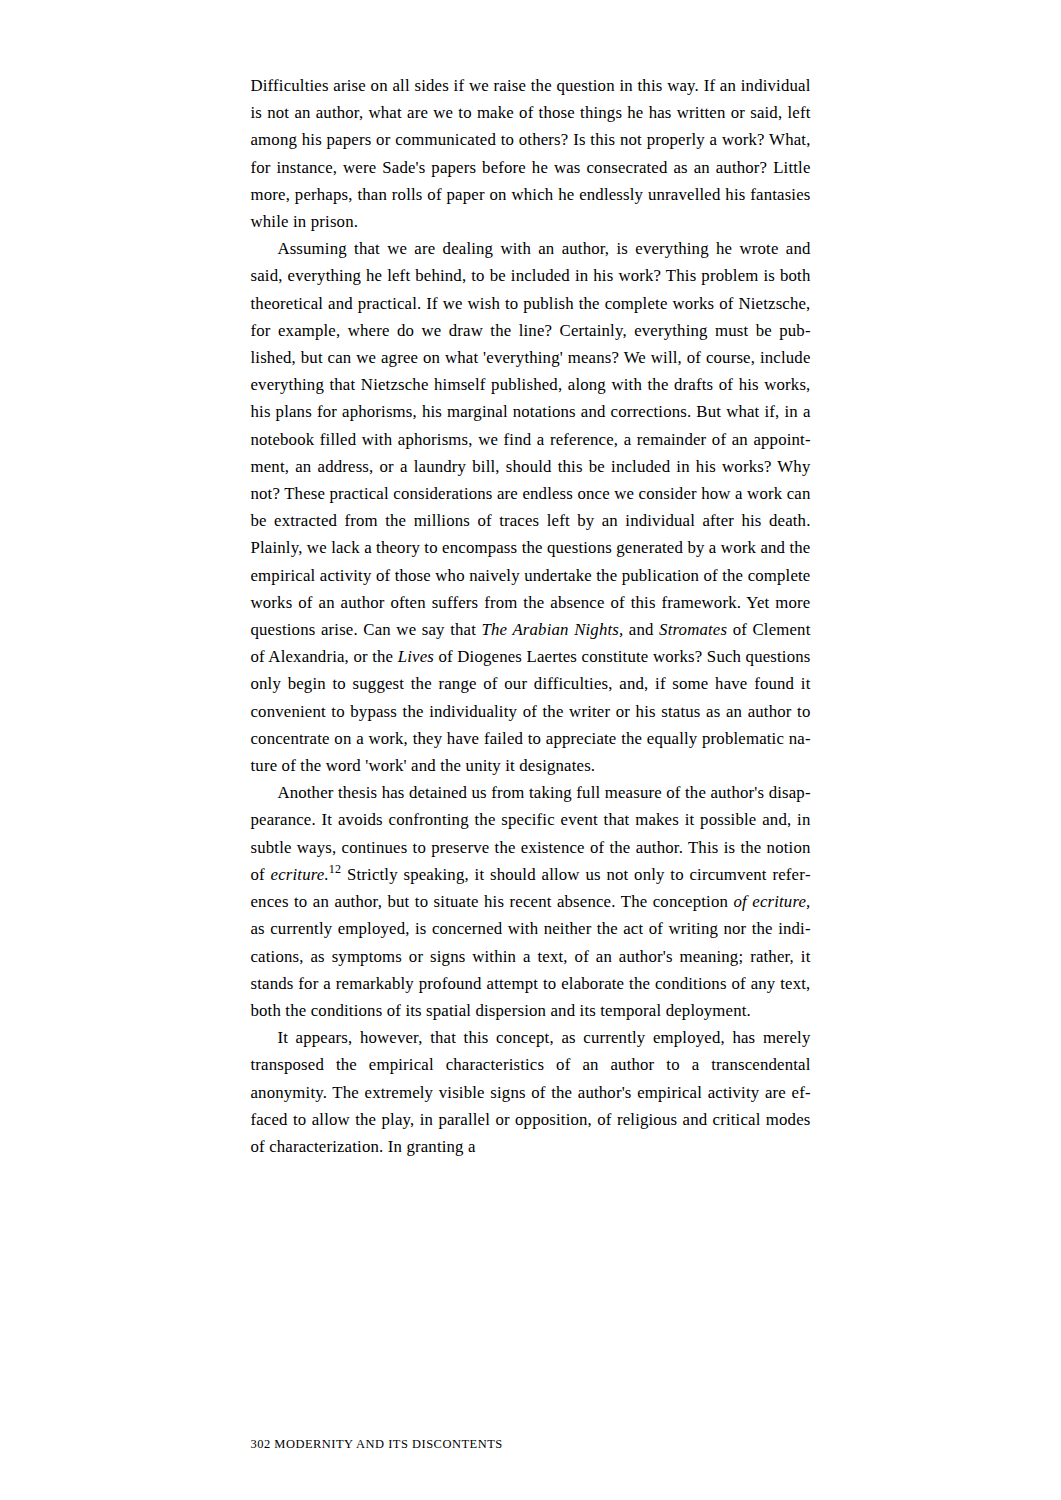Difficulties arise on all sides if we raise the question in this way. If an individual is not an author, what are we to make of those things he has written or said, left among his papers or communicated to others? Is this not properly a work? What, for instance, were Sade's papers before he was consecrated as an author? Little more, perhaps, than rolls of paper on which he endlessly unravelled his fantasies while in prison.
Assuming that we are dealing with an author, is everything he wrote and said, everything he left behind, to be included in his work? This problem is both theoretical and practical. If we wish to publish the complete works of Nietzsche, for example, where do we draw the line? Certainly, everything must be published, but can we agree on what 'everything' means? We will, of course, include everything that Nietzsche himself published, along with the drafts of his works, his plans for aphorisms, his marginal notations and corrections. But what if, in a notebook filled with aphorisms, we find a reference, a remainder of an appointment, an address, or a laundry bill, should this be included in his works? Why not? These practical considerations are endless once we consider how a work can be extracted from the millions of traces left by an individual after his death. Plainly, we lack a theory to encompass the questions generated by a work and the empirical activity of those who naively undertake the publication of the complete works of an author often suffers from the absence of this framework. Yet more questions arise. Can we say that The Arabian Nights, and Stromates of Clement of Alexandria, or the Lives of Diogenes Laertes constitute works? Such questions only begin to suggest the range of our difficulties, and, if some have found it convenient to bypass the individuality of the writer or his status as an author to concentrate on a work, they have failed to appreciate the equally problematic nature of the word 'work' and the unity it designates.
Another thesis has detained us from taking full measure of the author's disappearance. It avoids confronting the specific event that makes it possible and, in subtle ways, continues to preserve the existence of the author. This is the notion of ecriture.12 Strictly speaking, it should allow us not only to circumvent references to an author, but to situate his recent absence. The conception of ecriture, as currently employed, is concerned with neither the act of writing nor the indications, as symptoms or signs within a text, of an author's meaning; rather, it stands for a remarkably profound attempt to elaborate the conditions of any text, both the conditions of its spatial dispersion and its temporal deployment.
It appears, however, that this concept, as currently employed, has merely transposed the empirical characteristics of an author to a transcendental anonymity. The extremely visible signs of the author's empirical activity are effaced to allow the play, in parallel or opposition, of religious and critical modes of characterization. In granting a
302 MODERNITY AND ITS DISCONTENTS